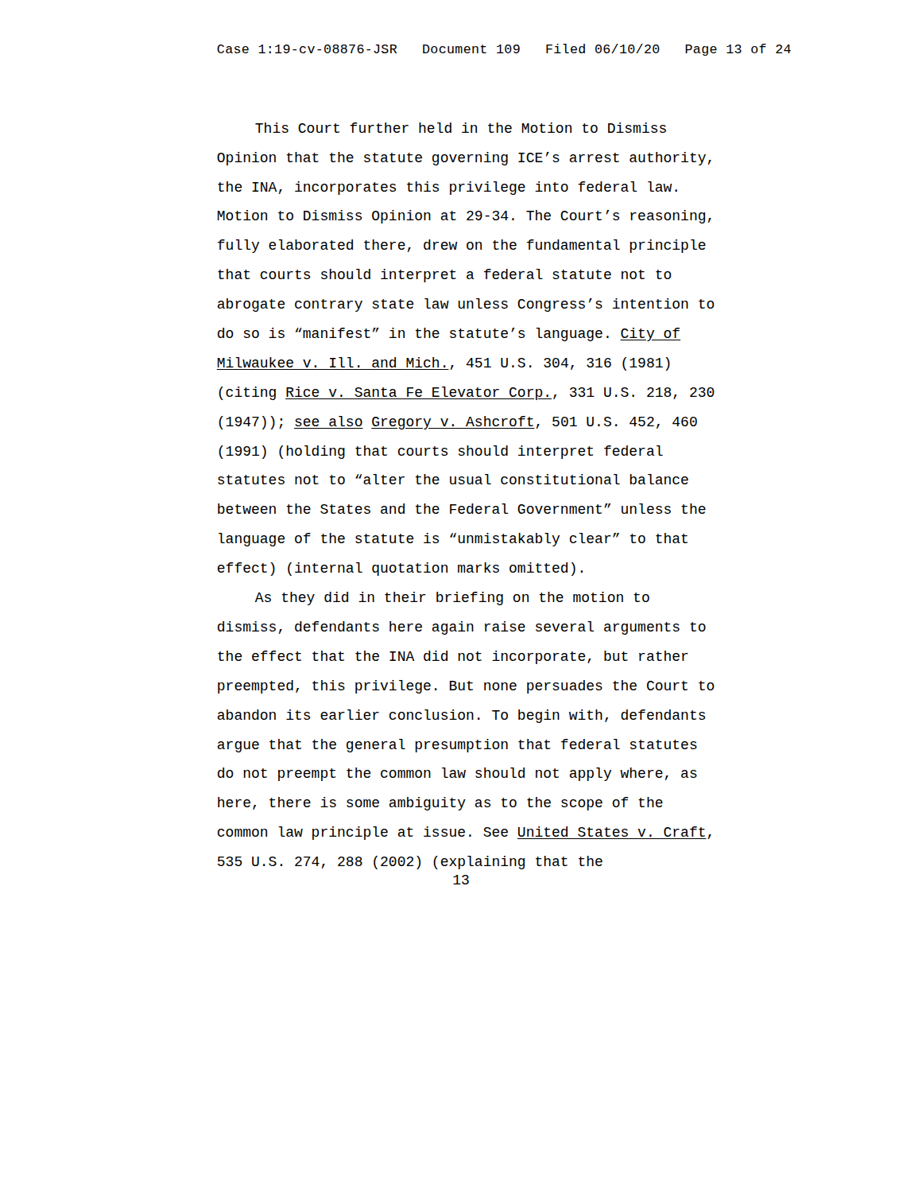Case 1:19-cv-08876-JSR Document 109 Filed 06/10/20 Page 13 of 24
This Court further held in the Motion to Dismiss Opinion that the statute governing ICE’s arrest authority, the INA, incorporates this privilege into federal law. Motion to Dismiss Opinion at 29-34. The Court’s reasoning, fully elaborated there, drew on the fundamental principle that courts should interpret a federal statute not to abrogate contrary state law unless Congress’s intention to do so is “manifest” in the statute’s language. City of Milwaukee v. Ill. and Mich., 451 U.S. 304, 316 (1981) (citing Rice v. Santa Fe Elevator Corp., 331 U.S. 218, 230 (1947)); see also Gregory v. Ashcroft, 501 U.S. 452, 460 (1991) (holding that courts should interpret federal statutes not to “alter the usual constitutional balance between the States and the Federal Government” unless the language of the statute is “unmistakably clear” to that effect) (internal quotation marks omitted).
As they did in their briefing on the motion to dismiss, defendants here again raise several arguments to the effect that the INA did not incorporate, but rather preempted, this privilege. But none persuades the Court to abandon its earlier conclusion. To begin with, defendants argue that the general presumption that federal statutes do not preempt the common law should not apply where, as here, there is some ambiguity as to the scope of the common law principle at issue. See United States v. Craft, 535 U.S. 274, 288 (2002) (explaining that the
13